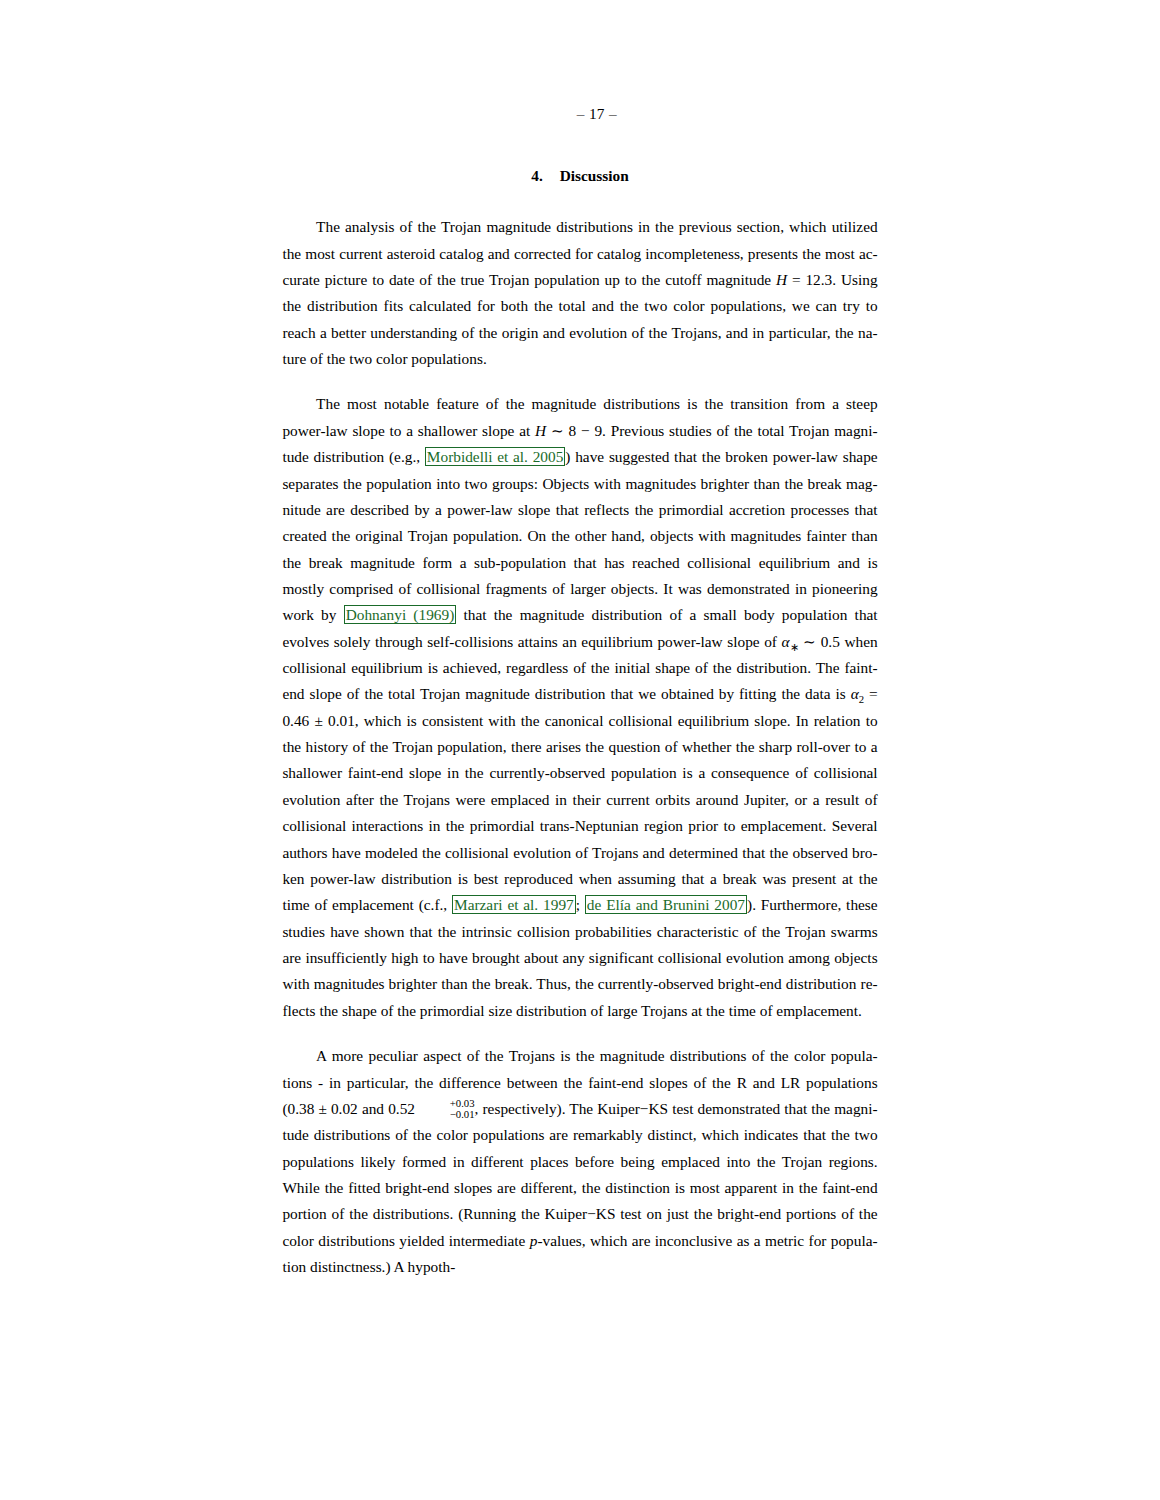– 17 –
4. Discussion
The analysis of the Trojan magnitude distributions in the previous section, which utilized the most current asteroid catalog and corrected for catalog incompleteness, presents the most accurate picture to date of the true Trojan population up to the cutoff magnitude H = 12.3. Using the distribution fits calculated for both the total and the two color populations, we can try to reach a better understanding of the origin and evolution of the Trojans, and in particular, the nature of the two color populations.
The most notable feature of the magnitude distributions is the transition from a steep power-law slope to a shallower slope at H ∼ 8 − 9. Previous studies of the total Trojan magnitude distribution (e.g., Morbidelli et al. 2005) have suggested that the broken power-law shape separates the population into two groups: Objects with magnitudes brighter than the break magnitude are described by a power-law slope that reflects the primordial accretion processes that created the original Trojan population. On the other hand, objects with magnitudes fainter than the break magnitude form a sub-population that has reached collisional equilibrium and is mostly comprised of collisional fragments of larger objects. It was demonstrated in pioneering work by Dohnanyi (1969) that the magnitude distribution of a small body population that evolves solely through self-collisions attains an equilibrium power-law slope of α∗ ∼ 0.5 when collisional equilibrium is achieved, regardless of the initial shape of the distribution. The faint-end slope of the total Trojan magnitude distribution that we obtained by fitting the data is α2 = 0.46 ± 0.01, which is consistent with the canonical collisional equilibrium slope. In relation to the history of the Trojan population, there arises the question of whether the sharp roll-over to a shallower faint-end slope in the currently-observed population is a consequence of collisional evolution after the Trojans were emplaced in their current orbits around Jupiter, or a result of collisional interactions in the primordial trans-Neptunian region prior to emplacement. Several authors have modeled the collisional evolution of Trojans and determined that the observed broken power-law distribution is best reproduced when assuming that a break was present at the time of emplacement (c.f., Marzari et al. 1997; de Elía and Brunini 2007). Furthermore, these studies have shown that the intrinsic collision probabilities characteristic of the Trojan swarms are insufficiently high to have brought about any significant collisional evolution among objects with magnitudes brighter than the break. Thus, the currently-observed bright-end distribution reflects the shape of the primordial size distribution of large Trojans at the time of emplacement.
A more peculiar aspect of the Trojans is the magnitude distributions of the color populations - in particular, the difference between the faint-end slopes of the R and LR populations (0.38 ± 0.02 and 0.52+0.03−0.01, respectively). The Kuiper−KS test demonstrated that the magnitude distributions of the color populations are remarkably distinct, which indicates that the two populations likely formed in different places before being emplaced into the Trojan regions. While the fitted bright-end slopes are different, the distinction is most apparent in the faint-end portion of the distributions. (Running the Kuiper−KS test on just the bright-end portions of the color distributions yielded intermediate p-values, which are inconclusive as a metric for population distinctness.) A hypoth-